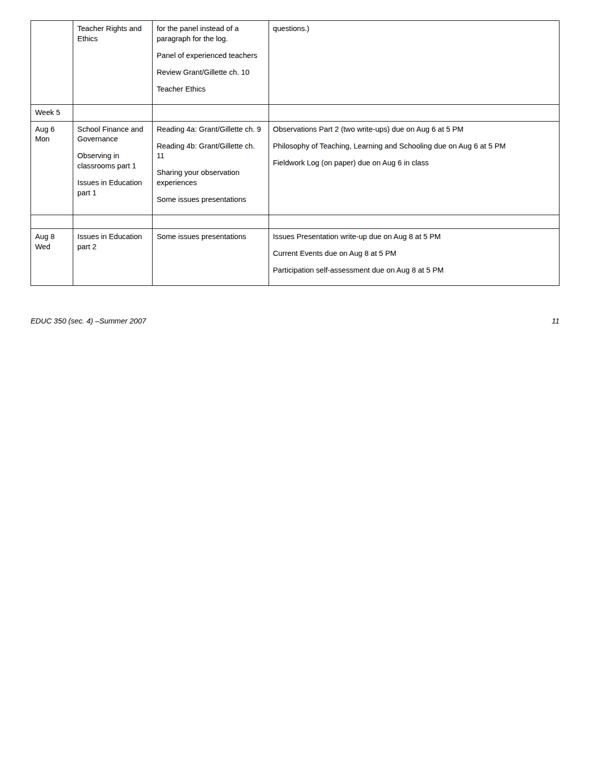| | Teacher Rights and Ethics | for the panel instead of a paragraph for the log. Panel of experienced teachers Review Grant/Gillette ch. 10 Teacher Ethics | questions.) |
| Week 5 | | | |
| Aug 6 Mon | School Finance and Governance Observing in classrooms part 1 Issues in Education part 1 | Reading 4a: Grant/Gillette ch. 9 Reading 4b: Grant/Gillette ch. 11 Sharing your observation experiences Some issues presentations | Observations Part 2 (two write-ups) due on Aug 6 at 5 PM Philosophy of Teaching, Learning and Schooling due on Aug 6 at 5 PM Fieldwork Log (on paper) due on Aug 6 in class |
| Aug 8 Wed | Issues in Education part 2 | Some issues presentations | Issues Presentation write-up due on Aug 8 at 5 PM Current Events due on Aug 8 at 5 PM Participation self-assessment due on Aug 8 at 5 PM |
EDUC 350 (sec. 4) –Summer 2007 11